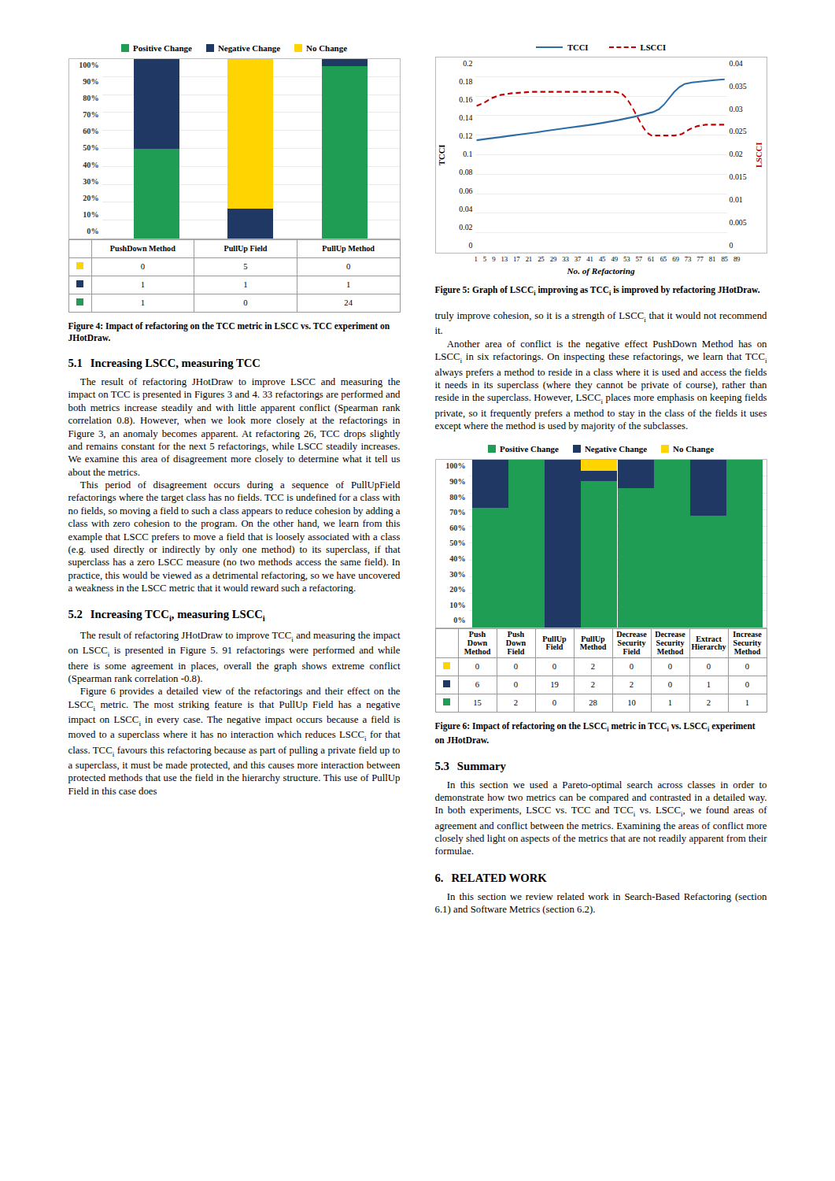Positive Change Negative Change No Change
100%
90%
80%
70%
60%
50%
40%
30%
20%
10%
0%
| | PushDown Method | PullUp Field | PullUp Method |
| | 0 | 5 | 0 |
| | 1 | 1 | 1 |
| | 1 | 0 | 24 |
Figure 4: Impact of refactoring on the TCC metric in LSCC vs. TCC experiment on JHotDraw.
5.1 Increasing LSCC, measuring TCC
The result of refactoring JHotDraw to improve LSCC and measuring the impact on TCC is presented in Figures 3 and 4. 33 refactorings are performed and both metrics increase steadily and with little apparent conflict (Spearman rank correlation 0.8). However, when we look more closely at the refactorings in Figure 3, an anomaly becomes apparent. At refactoring 26, TCC drops slightly and remains constant for the next 5 refactorings, while LSCC steadily increases. We examine this area of disagreement more closely to determine what it tell us about the metrics.
This period of disagreement occurs during a sequence of PullUpField refactorings where the target class has no fields. TCC is undefined for a class with no fields, so moving a field to such a class appears to reduce cohesion by adding a class with zero cohesion to the program. On the other hand, we learn from this example that LSCC prefers to move a field that is loosely associated with a class (e.g. used directly or indirectly by only one method) to its superclass, if that superclass has a zero LSCC measure (no two methods access the same field). In practice, this would be viewed as a detrimental refactoring, so we have uncovered a weakness in the LSCC metric that it would reward such a refactoring.
5.2 Increasing TCCi, measuring LSCCi
The result of refactoring JHotDraw to improve TCCi and measuring the impact on LSCCi is presented in Figure 5. 91 refactorings were performed and while there is some agreement in places, overall the graph shows extreme conflict (Spearman rank correlation -0.8).
Figure 6 provides a detailed view of the refactorings and their effect on the LSCCi metric. The most striking feature is that PullUp Field has a negative impact on LSCCi in every case. The negative impact occurs because a field is moved to a superclass where it has no interaction which reduces LSCCi for that class. TCCi favours this refactoring because as part of pulling a private field up to a superclass, it must be made protected, and this causes more interaction between protected methods that use the field in the hierarchy structure. This use of PullUp Field in this case does
TCCI LSCCI
TCCI
0.2
0.18
0.16
0.14
0.12
0.1
0.08
0.06
0.04
0.02
0
0.04
0.035
0.03
0.025
0.02
0.015
0.01
0.005
0
LSCCI
1591317212529333741454953576165697377818589
No. of Refactoring
Figure 5: Graph of LSCCi improving as TCCi is improved by refactoring JHotDraw.
truly improve cohesion, so it is a strength of LSCCi that it would not recommend it.
Another area of conflict is the negative effect PushDown Method has on LSCCi in six refactorings. On inspecting these refactorings, we learn that TCCi always prefers a method to reside in a class where it is used and access the fields it needs in its superclass (where they cannot be private of course), rather than reside in the superclass. However, LSCCi places more emphasis on keeping fields private, so it frequently prefers a method to stay in the class of the fields it uses except where the method is used by majority of the subclasses.
Positive Change Negative Change No Change
100%
90%
80%
70%
60%
50%
40%
30%
20%
10%
0%
| | Push Down Method | Push Down Field | PullUp Field | PullUp Method | Decrease Security Field | Decrease Security Method | Extract Hierarchy | Increase Security Method |
| | 0 | 0 | 0 | 2 | 0 | 0 | 0 | 0 |
| | 6 | 0 | 19 | 2 | 2 | 0 | 1 | 0 |
| | 15 | 2 | 0 | 28 | 10 | 1 | 2 | 1 |
Figure 6: Impact of refactoring on the LSCCi metric in TCCi vs. LSCCi experiment on JHotDraw.
5.3 Summary
In this section we used a Pareto-optimal search across classes in order to demonstrate how two metrics can be compared and contrasted in a detailed way. In both experiments, LSCC vs. TCC and TCCi vs. LSCCi, we found areas of agreement and conflict between the metrics. Examining the areas of conflict more closely shed light on aspects of the metrics that are not readily apparent from their formulae.
6. RELATED WORK
In this section we review related work in Search-Based Refactoring (section 6.1) and Software Metrics (section 6.2).